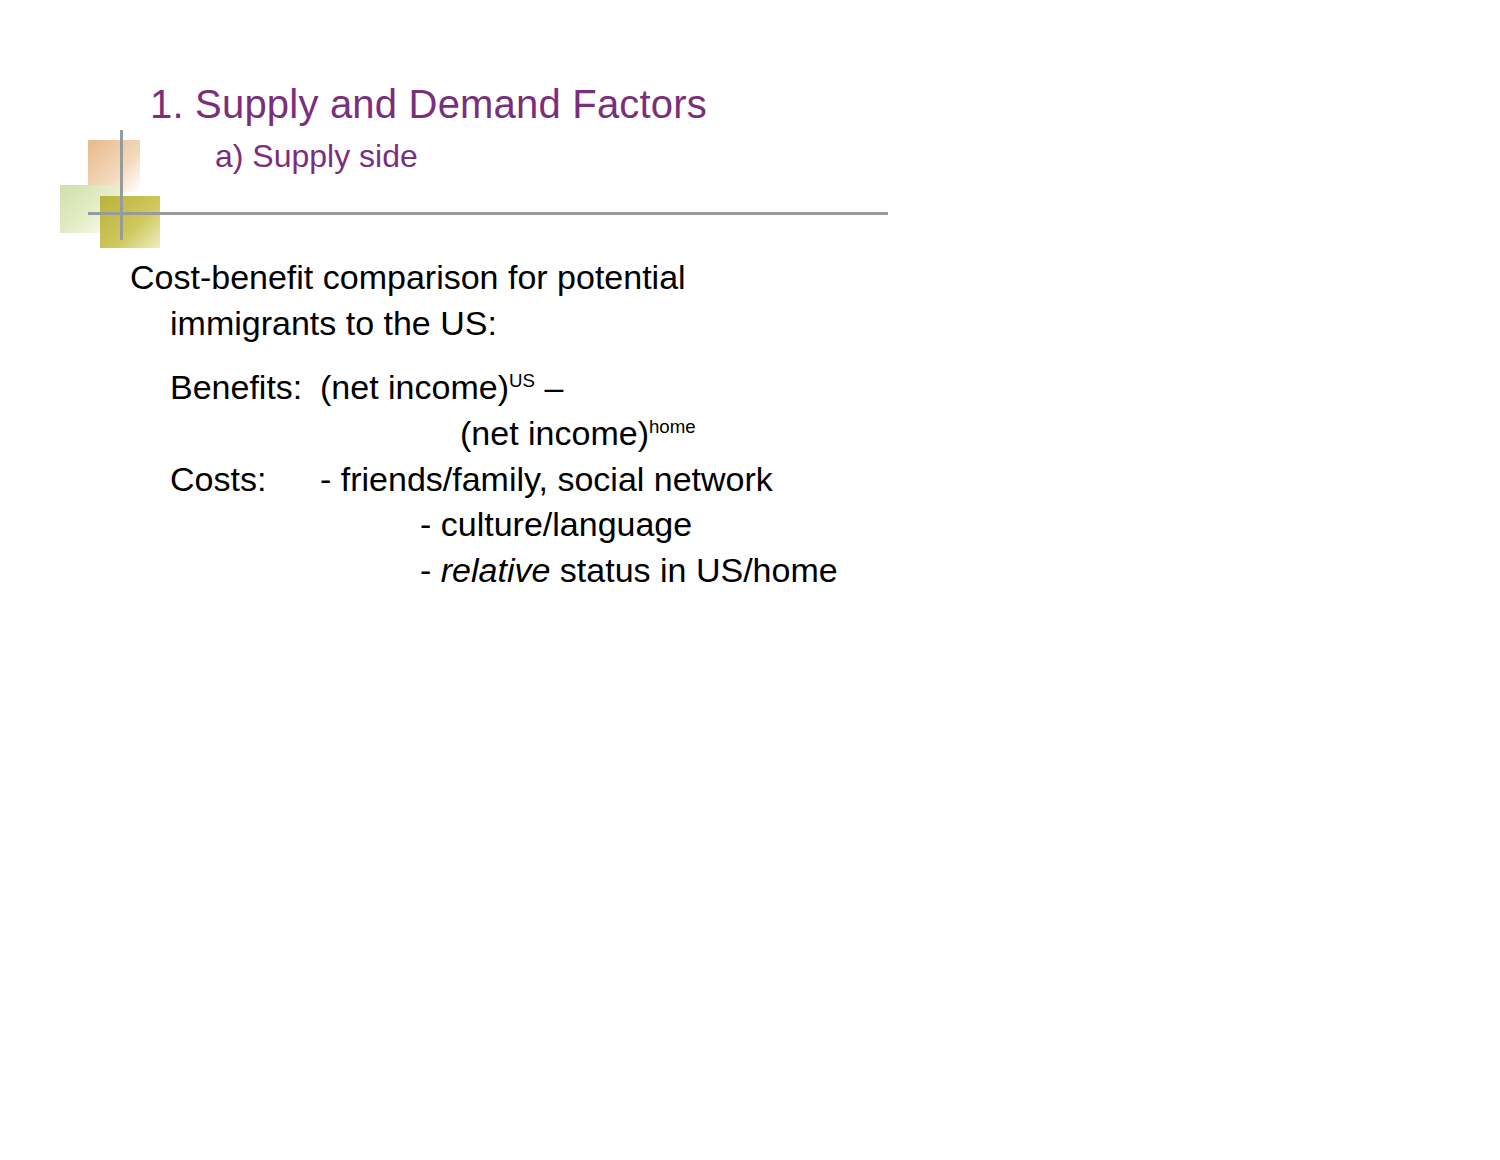1. Supply and Demand Factors
a) Supply side
Cost-benefit comparison for potential immigrants to the US:
Benefits:(net income)US – (net income)home Costs:- friends/family, social network - culture/language - relative status in US/home